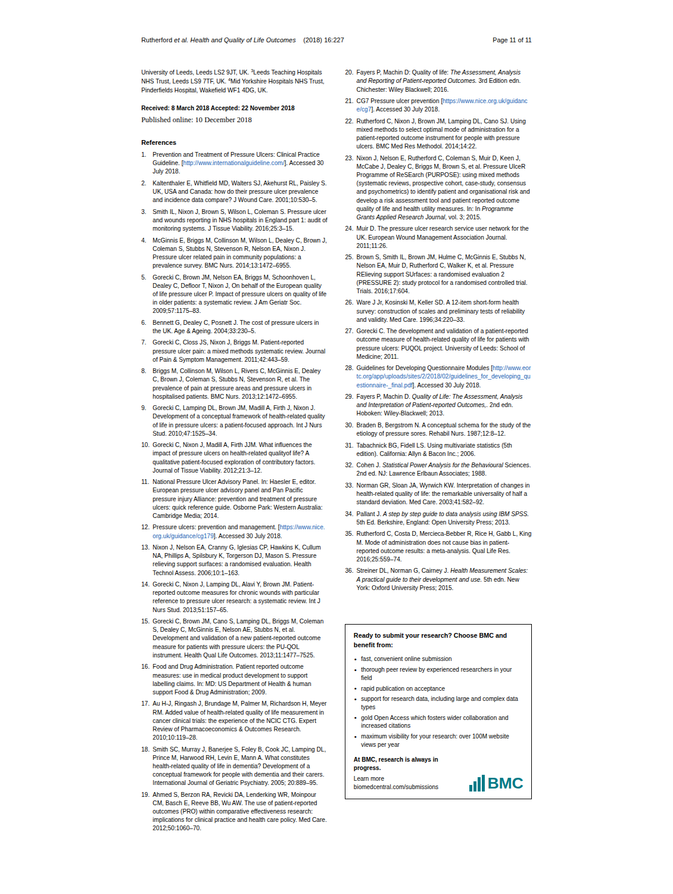Rutherford et al. Health and Quality of Life Outcomes (2018) 16:227
Page 11 of 11
University of Leeds, Leeds LS2 9JT, UK. 3Leeds Teaching Hospitals NHS Trust, Leeds LS9 7TF, UK. 4Mid Yorkshire Hospitals NHS Trust, Pinderfields Hospital, Wakefield WF1 4DG, UK.
Received: 8 March 2018 Accepted: 22 November 2018
Published online: 10 December 2018
References
Prevention and Treatment of Pressure Ulcers: Clinical Practice Guideline. [http://www.internationalguideline.com/]. Accessed 30 July 2018.
Kaltenthaler E, Whitfield MD, Walters SJ, Akehurst RL, Paisley S. UK, USA and Canada: how do their pressure ulcer prevalence and incidence data compare? J Wound Care. 2001;10:530–5.
Smith IL, Nixon J, Brown S, Wilson L, Coleman S. Pressure ulcer and wounds reporting in NHS hospitals in England part 1: audit of monitoring systems. J Tissue Viability. 2016;25:3–15.
McGinnis E, Briggs M, Collinson M, Wilson L, Dealey C, Brown J, Coleman S, Stubbs N, Stevenson R, Nelson EA, Nixon J. Pressure ulcer related pain in community populations: a prevalence survey. BMC Nurs. 2014;13:1472–6955.
Gorecki C, Brown JM, Nelson EA, Briggs M, Schoonhoven L, Dealey C, Defloor T, Nixon J, On behalf of the European quality of life pressure ulcer P. Impact of pressure ulcers on quality of life in older patients: a systematic review. J Am Geriatr Soc. 2009;57:1175–83.
Bennett G, Dealey C, Posnett J. The cost of pressure ulcers in the UK. Age & Ageing. 2004;33:230–5.
Gorecki C, Closs JS, Nixon J, Briggs M. Patient-reported pressure ulcer pain: a mixed methods systematic review. Journal of Pain & Symptom Management. 2011;42:443–59.
Briggs M, Collinson M, Wilson L, Rivers C, McGinnis E, Dealey C, Brown J, Coleman S, Stubbs N, Stevenson R, et al. The prevalence of pain at pressure areas and pressure ulcers in hospitalised patients. BMC Nurs. 2013;12:1472–6955.
Gorecki C, Lamping DL, Brown JM, Madill A, Firth J, Nixon J. Development of a conceptual framework of health-related quality of life in pressure ulcers: a patient-focused approach. Int J Nurs Stud. 2010;47:1525–34.
Gorecki C, Nixon J, Madill A, Firth JJM. What influences the impact of pressure ulcers on health-related qualityof life? A qualitative patient-focused exploration of contributory factors. Journal of Tissue Viability. 2012;21:3–12.
National Pressure Ulcer Advisory Panel. In: Haesler E, editor. European pressure ulcer advisory panel and Pan Pacific pressure injury Alliance: prevention and treatment of pressure ulcers: quick reference guide. Osborne Park: Western Australia: Cambridge Media; 2014.
Pressure ulcers: prevention and management. [https://www.nice.org.uk/guidance/cg179]. Accessed 30 July 2018.
Nixon J, Nelson EA, Cranny G, Iglesias CP, Hawkins K, Cullum NA, Phillips A, Spilsbury K, Torgerson DJ, Mason S. Pressure relieving support surfaces: a randomised evaluation. Health Technol Assess. 2006;10:1–163.
Gorecki C, Nixon J, Lamping DL, Alavi Y, Brown JM. Patient-reported outcome measures for chronic wounds with particular reference to pressure ulcer research: a systematic review. Int J Nurs Stud. 2013;51:157–65.
Gorecki C, Brown JM, Cano S, Lamping DL, Briggs M, Coleman S, Dealey C, McGinnis E, Nelson AE, Stubbs N, et al. Development and validation of a new patient-reported outcome measure for patients with pressure ulcers: the PU-QOL instrument. Health Qual Life Outcomes. 2013;11:1477–7525.
Food and Drug Administration. Patient reported outcome measures: use in medical product development to support labelling claims. In: MD: US Department of Health & human support Food & Drug Administration; 2009.
Au H-J, Ringash J, Brundage M, Palmer M, Richardson H, Meyer RM. Added value of health-related quality of life measurement in cancer clinical trials: the experience of the NCIC CTG. Expert Review of Pharmacoeconomics & Outcomes Research. 2010;10:119–28.
Smith SC, Murray J, Banerjee S, Foley B, Cook JC, Lamping DL, Prince M, Harwood RH, Levin E, Mann A. What constitutes health-related quality of life in dementia? Development of a conceptual framework for people with dementia and their carers. International Journal of Geriatric Psychiatry. 2005; 20:889–95.
Ahmed S, Berzon RA, Revicki DA, Lenderking WR, Moinpour CM, Basch E, Reeve BB, Wu AW. The use of patient-reported outcomes (PRO) within comparative effectiveness research: implications for clinical practice and health care policy. Med Care. 2012;50:1060–70.
Fayers P, Machin D: Quality of life: The Assessment, Analysis and Reporting of Patient-reported Outcomes. 3rd Edition edn. Chichester: Wiley Blackwell; 2016.
CG7 Pressure ulcer prevention [https://www.nice.org.uk/guidance/cg7]. Accessed 30 July 2018.
Rutherford C, Nixon J, Brown JM, Lamping DL, Cano SJ. Using mixed methods to select optimal mode of administration for a patient-reported outcome instrument for people with pressure ulcers. BMC Med Res Methodol. 2014;14:22.
Nixon J, Nelson E, Rutherford C, Coleman S, Muir D, Keen J, McCabe J, Dealey C, Briggs M, Brown S, et al. Pressure UlceR Programme of ReSEarch (PURPOSE): using mixed methods (systematic reviews, prospective cohort, case-study, consensus and psychometrics) to identify patient and organisational risk and develop a risk assessment tool and patient reported outcome quality of life and health utility measures. In: In Programme Grants Applied Research Journal, vol. 3; 2015.
Muir D. The pressure ulcer research service user network for the UK. European Wound Management Association Journal. 2011;11:26.
Brown S, Smith IL, Brown JM, Hulme C, McGinnis E, Stubbs N, Nelson EA, Muir D, Rutherford C, Walker K, et al. Pressure RElieving support SUrfaces: a randomised evaluation 2 (PRESSURE 2): study protocol for a randomised controlled trial. Trials. 2016;17:604.
Ware J Jr, Kosinski M, Keller SD. A 12-item short-form health survey: construction of scales and preliminary tests of reliability and validity. Med Care. 1996;34:220–33.
Gorecki C. The development and validation of a patient-reported outcome measure of health-related quality of life for patients with pressure ulcers: PUQOL project. University of Leeds: School of Medicine; 2011.
Guidelines for Developing Questionnaire Modules [http://www.eortc.org/app/uploads/sites/2/2018/02/guidelines_for_developing_questionnaire-_final.pdf]. Accessed 30 July 2018.
Fayers P, Machin D. Quality of Life: The Assessment, Analysis and Interpretation of Patient-reported Outcomes,. 2nd edn. Hoboken: Wiley-Blackwell; 2013.
Braden B, Bergstrom N. A conceptual schema for the study of the etiology of pressure sores. Rehabil Nurs. 1987;12:8–12.
Tabachnick BG, Fidell LS. Using multivariate statistics (5th edition). California: Allyn & Bacon Inc.; 2006.
Cohen J. Statistical Power Analysis for the Behavioural Sciences. 2nd ed. NJ: Lawrence Erlbaun Associates; 1988.
Norman GR, Sloan JA, Wyrwich KW. Interpretation of changes in health-related quality of life: the remarkable universality of half a standard deviation. Med Care. 2003;41:582–92.
Pallant J. A step by step guide to data analysis using IBM SPSS. 5th Ed. Berkshire, England: Open University Press; 2013.
Rutherford C, Costa D, Mercieca-Bebber R, Rice H, Gabb L, King M. Mode of administration does not cause bias in patient-reported outcome results: a meta-analysis. Qual Life Res. 2016;25:559–74.
Streiner DL, Norman G, Cairney J. Health Measurement Scales: A practical guide to their development and use. 5th edn. New York: Oxford University Press; 2015.
Ready to submit your research? Choose BMC and benefit from:
fast, convenient online submission
thorough peer review by experienced researchers in your field
rapid publication on acceptance
support for research data, including large and complex data types
gold Open Access which fosters wider collaboration and increased citations
maximum visibility for your research: over 100M website views per year
At BMC, research is always in progress. Learn more biomedcentral.com/submissions
BMC